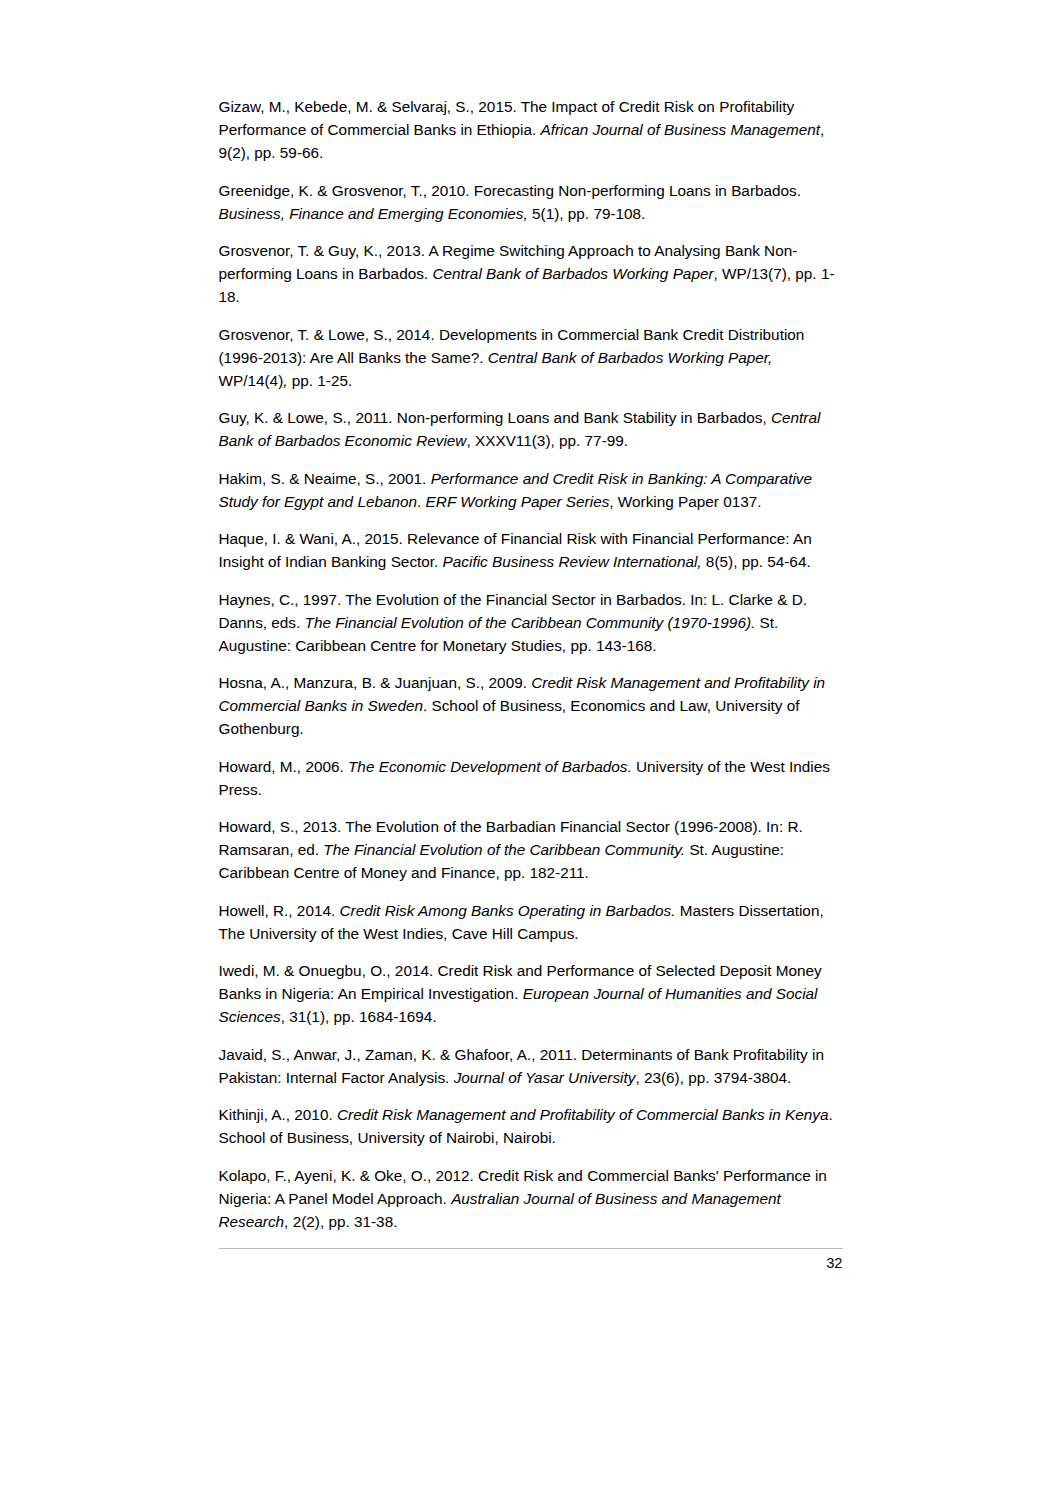Gizaw, M., Kebede, M. & Selvaraj, S., 2015. The Impact of Credit Risk on Profitability Performance of Commercial Banks in Ethiopia. African Journal of Business Management, 9(2), pp. 59-66.
Greenidge, K. & Grosvenor, T., 2010. Forecasting Non-performing Loans in Barbados. Business, Finance and Emerging Economies, 5(1), pp. 79-108.
Grosvenor, T. & Guy, K., 2013. A Regime Switching Approach to Analysing Bank Non-performing Loans in Barbados. Central Bank of Barbados Working Paper, WP/13(7), pp. 1-18.
Grosvenor, T. & Lowe, S., 2014. Developments in Commercial Bank Credit Distribution (1996-2013): Are All Banks the Same?. Central Bank of Barbados Working Paper, WP/14(4), pp. 1-25.
Guy, K. & Lowe, S., 2011. Non-performing Loans and Bank Stability in Barbados, Central Bank of Barbados Economic Review, XXXV11(3), pp. 77-99.
Hakim, S. & Neaime, S., 2001. Performance and Credit Risk in Banking: A Comparative Study for Egypt and Lebanon. ERF Working Paper Series, Working Paper 0137.
Haque, I. & Wani, A., 2015. Relevance of Financial Risk with Financial Performance: An Insight of Indian Banking Sector. Pacific Business Review International, 8(5), pp. 54-64.
Haynes, C., 1997. The Evolution of the Financial Sector in Barbados. In: L. Clarke & D. Danns, eds. The Financial Evolution of the Caribbean Community (1970-1996). St. Augustine: Caribbean Centre for Monetary Studies, pp. 143-168.
Hosna, A., Manzura, B. & Juanjuan, S., 2009. Credit Risk Management and Profitability in Commercial Banks in Sweden. School of Business, Economics and Law, University of Gothenburg.
Howard, M., 2006. The Economic Development of Barbados. University of the West Indies Press.
Howard, S., 2013. The Evolution of the Barbadian Financial Sector (1996-2008). In: R. Ramsaran, ed. The Financial Evolution of the Caribbean Community. St. Augustine: Caribbean Centre of Money and Finance, pp. 182-211.
Howell, R., 2014. Credit Risk Among Banks Operating in Barbados. Masters Dissertation, The University of the West Indies, Cave Hill Campus.
Iwedi, M. & Onuegbu, O., 2014. Credit Risk and Performance of Selected Deposit Money Banks in Nigeria: An Empirical Investigation. European Journal of Humanities and Social Sciences, 31(1), pp. 1684-1694.
Javaid, S., Anwar, J., Zaman, K. & Ghafoor, A., 2011. Determinants of Bank Profitability in Pakistan: Internal Factor Analysis. Journal of Yasar University, 23(6), pp. 3794-3804.
Kithinji, A., 2010. Credit Risk Management and Profitability of Commercial Banks in Kenya. School of Business, University of Nairobi, Nairobi.
Kolapo, F., Ayeni, K. & Oke, O., 2012. Credit Risk and Commercial Banks' Performance in Nigeria: A Panel Model Approach. Australian Journal of Business and Management Research, 2(2), pp. 31-38.
32